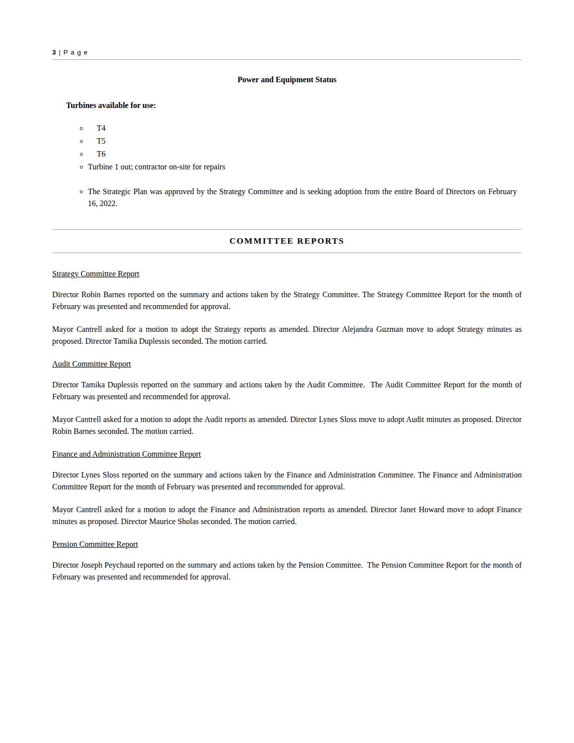3 | P a g e
Power and Equipment Status
Turbines available for use:
T4
T5
T6
Turbine 1 out; contractor on-site for repairs
The Strategic Plan was approved by the Strategy Committee and is seeking adoption from the entire Board of Directors on February 16, 2022.
COMMITTEE REPORTS
Strategy Committee Report
Director Robin Barnes reported on the summary and actions taken by the Strategy Committee. The Strategy Committee Report for the month of February was presented and recommended for approval.
Mayor Cantrell asked for a motion to adopt the Strategy reports as amended. Director Alejandra Guzman move to adopt Strategy minutes as proposed. Director Tamika Duplessis seconded. The motion carried.
Audit Committee Report
Director Tamika Duplessis reported on the summary and actions taken by the Audit Committee. The Audit Committee Report for the month of February was presented and recommended for approval.
Mayor Cantrell asked for a motion to adopt the Audit reports as amended. Director Lynes Sloss move to adopt Audit minutes as proposed. Director Robin Barnes seconded. The motion carried.
Finance and Administration Committee Report
Director Lynes Sloss reported on the summary and actions taken by the Finance and Administration Committee. The Finance and Administration Committee Report for the month of February was presented and recommended for approval.
Mayor Cantrell asked for a motion to adopt the Finance and Administration reports as amended. Director Janet Howard move to adopt Finance minutes as proposed. Director Maurice Sholas seconded. The motion carried.
Pension Committee Report
Director Joseph Peychaud reported on the summary and actions taken by the Pension Committee. The Pension Committee Report for the month of February was presented and recommended for approval.